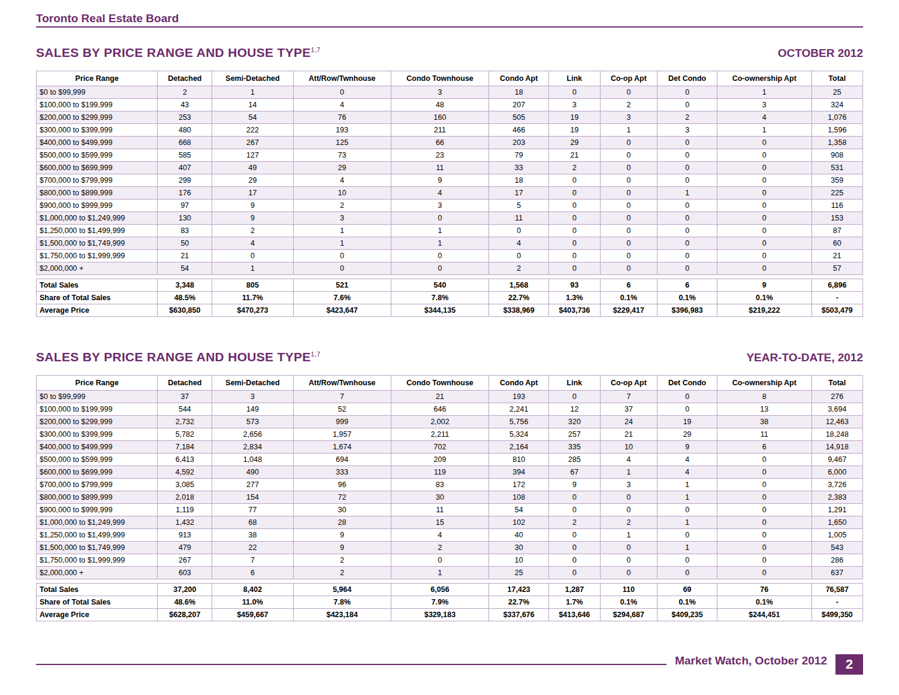Toronto Real Estate Board
SALES BY PRICE RANGE AND HOUSE TYPE1,7
OCTOBER 2012
| Price Range | Detached | Semi-Detached | Att/Row/Twnhouse | Condo Townhouse | Condo Apt | Link | Co-op Apt | Det Condo | Co-ownership Apt | Total |
| --- | --- | --- | --- | --- | --- | --- | --- | --- | --- | --- |
| $0 to $99,999 | 2 | 1 | 0 | 3 | 18 | 0 | 0 | 0 | 1 | 25 |
| $100,000 to $199,999 | 43 | 14 | 4 | 48 | 207 | 3 | 2 | 0 | 3 | 324 |
| $200,000 to $299,999 | 253 | 54 | 76 | 160 | 505 | 19 | 3 | 2 | 4 | 1,076 |
| $300,000 to $399,999 | 480 | 222 | 193 | 211 | 466 | 19 | 1 | 3 | 1 | 1,596 |
| $400,000 to $499,999 | 668 | 267 | 125 | 66 | 203 | 29 | 0 | 0 | 0 | 1,358 |
| $500,000 to $599,999 | 585 | 127 | 73 | 23 | 79 | 21 | 0 | 0 | 0 | 908 |
| $600,000 to $699,999 | 407 | 49 | 29 | 11 | 33 | 2 | 0 | 0 | 0 | 531 |
| $700,000 to $799,999 | 299 | 29 | 4 | 9 | 18 | 0 | 0 | 0 | 0 | 359 |
| $800,000 to $899,999 | 176 | 17 | 10 | 4 | 17 | 0 | 0 | 1 | 0 | 225 |
| $900,000 to $999,999 | 97 | 9 | 2 | 3 | 5 | 0 | 0 | 0 | 0 | 116 |
| $1,000,000 to $1,249,999 | 130 | 9 | 3 | 0 | 11 | 0 | 0 | 0 | 0 | 153 |
| $1,250,000 to $1,499,999 | 83 | 2 | 1 | 1 | 0 | 0 | 0 | 0 | 0 | 87 |
| $1,500,000 to $1,749,999 | 50 | 4 | 1 | 1 | 4 | 0 | 0 | 0 | 0 | 60 |
| $1,750,000 to $1,999,999 | 21 | 0 | 0 | 0 | 0 | 0 | 0 | 0 | 0 | 21 |
| $2,000,000 + | 54 | 1 | 0 | 0 | 2 | 0 | 0 | 0 | 0 | 57 |
| Total Sales | 3,348 | 805 | 521 | 540 | 1,568 | 93 | 6 | 6 | 9 | 6,896 |
| Share of Total Sales | 48.5% | 11.7% | 7.6% | 7.8% | 22.7% | 1.3% | 0.1% | 0.1% | 0.1% | - |
| Average Price | $630,850 | $470,273 | $423,647 | $344,135 | $338,969 | $403,736 | $229,417 | $396,983 | $219,222 | $503,479 |
SALES BY PRICE RANGE AND HOUSE TYPE1,7
YEAR-TO-DATE, 2012
| Price Range | Detached | Semi-Detached | Att/Row/Twnhouse | Condo Townhouse | Condo Apt | Link | Co-op Apt | Det Condo | Co-ownership Apt | Total |
| --- | --- | --- | --- | --- | --- | --- | --- | --- | --- | --- |
| $0 to $99,999 | 37 | 3 | 7 | 21 | 193 | 0 | 7 | 0 | 8 | 276 |
| $100,000 to $199,999 | 544 | 149 | 52 | 646 | 2,241 | 12 | 37 | 0 | 13 | 3,694 |
| $200,000 to $299,999 | 2,732 | 573 | 999 | 2,002 | 5,756 | 320 | 24 | 19 | 38 | 12,463 |
| $300,000 to $399,999 | 5,782 | 2,656 | 1,957 | 2,211 | 5,324 | 257 | 21 | 29 | 11 | 18,248 |
| $400,000 to $499,999 | 7,184 | 2,834 | 1,674 | 702 | 2,164 | 335 | 10 | 9 | 6 | 14,918 |
| $500,000 to $599,999 | 6,413 | 1,048 | 694 | 209 | 810 | 285 | 4 | 4 | 0 | 9,467 |
| $600,000 to $699,999 | 4,592 | 490 | 333 | 119 | 394 | 67 | 1 | 4 | 0 | 6,000 |
| $700,000 to $799,999 | 3,085 | 277 | 96 | 83 | 172 | 9 | 3 | 1 | 0 | 3,726 |
| $800,000 to $899,999 | 2,018 | 154 | 72 | 30 | 108 | 0 | 0 | 1 | 0 | 2,383 |
| $900,000 to $999,999 | 1,119 | 77 | 30 | 11 | 54 | 0 | 0 | 0 | 0 | 1,291 |
| $1,000,000 to $1,249,999 | 1,432 | 68 | 28 | 15 | 102 | 2 | 2 | 1 | 0 | 1,650 |
| $1,250,000 to $1,499,999 | 913 | 38 | 9 | 4 | 40 | 0 | 1 | 0 | 0 | 1,005 |
| $1,500,000 to $1,749,999 | 479 | 22 | 9 | 2 | 30 | 0 | 0 | 1 | 0 | 543 |
| $1,750,000 to $1,999,999 | 267 | 7 | 2 | 0 | 10 | 0 | 0 | 0 | 0 | 286 |
| $2,000,000 + | 603 | 6 | 2 | 1 | 25 | 0 | 0 | 0 | 0 | 637 |
| Total Sales | 37,200 | 8,402 | 5,964 | 6,056 | 17,423 | 1,287 | 110 | 69 | 76 | 76,587 |
| Share of Total Sales | 48.6% | 11.0% | 7.8% | 7.9% | 22.7% | 1.7% | 0.1% | 0.1% | 0.1% | - |
| Average Price | $628,207 | $459,667 | $423,184 | $329,183 | $337,676 | $413,646 | $294,687 | $409,235 | $244,451 | $499,350 |
Market Watch, October 2012
2